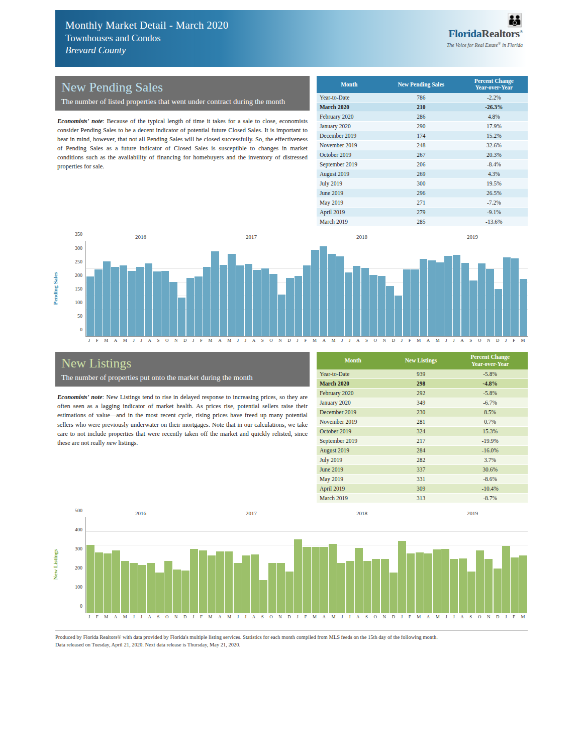Monthly Market Detail - March 2020
Townhouses and Condos
Brevard County
👪
FloridaRealtors®
The Voice for Real Estate® in Florida
New Pending Sales
The number of listed properties that went under contract during the month
Economists' note: Because of the typical length of time it takes for a sale to close, economists consider Pending Sales to be a decent indicator of potential future Closed Sales. It is important to bear in mind, however, that not all Pending Sales will be closed successfully. So, the effectiveness of Pending Sales as a future indicator of Closed Sales is susceptible to changes in market conditions such as the availability of financing for homebuyers and the inventory of distressed properties for sale.
| Month | New Pending Sales | Percent Change Year-over-Year |
| --- | --- | --- |
| Year-to-Date | 786 | -2.2% |
| March 2020 | 210 | -26.3% |
| February 2020 | 286 | 4.8% |
| January 2020 | 290 | 17.9% |
| December 2019 | 174 | 15.2% |
| November 2019 | 248 | 32.6% |
| October 2019 | 267 | 20.3% |
| September 2019 | 206 | -8.4% |
| August 2019 | 269 | 4.3% |
| July 2019 | 300 | 19.5% |
| June 2019 | 296 | 26.5% |
| May 2019 | 271 | -7.2% |
| April 2019 | 279 | -9.1% |
| March 2019 | 285 | -13.6% |
2016201720182019
350 300 250 200 150 100 50 0
Pending Sales
JFMAMJJASOND JFMAMJJASOND JFMAMJJASOND JFMAMJJASOND JFM
New Listings
The number of properties put onto the market during the month
Economists' note: New Listings tend to rise in delayed response to increasing prices, so they are often seen as a lagging indicator of market health. As prices rise, potential sellers raise their estimations of value—and in the most recent cycle, rising prices have freed up many potential sellers who were previously underwater on their mortgages. Note that in our calculations, we take care to not include properties that were recently taken off the market and quickly relisted, since these are not really new listings.
| Month | New Listings | Percent Change Year-over-Year |
| --- | --- | --- |
| Year-to-Date | 939 | -5.8% |
| March 2020 | 298 | -4.8% |
| February 2020 | 292 | -5.8% |
| January 2020 | 349 | -6.7% |
| December 2019 | 230 | 8.5% |
| November 2019 | 281 | 0.7% |
| October 2019 | 324 | 15.3% |
| September 2019 | 217 | -19.9% |
| August 2019 | 284 | -16.0% |
| July 2019 | 282 | 3.7% |
| June 2019 | 337 | 30.6% |
| May 2019 | 331 | -8.6% |
| April 2019 | 309 | -10.4% |
| March 2019 | 313 | -8.7% |
2016201720182019
500 400 300 200 100 0
New Listings
JFMAMJJASOND JFMAMJJASOND JFMAMJJASOND JFMAMJJASOND JFM
Produced by Florida Realtors® with data provided by Florida's multiple listing services. Statistics for each month compiled from MLS feeds on the 15th day of the following month.
Data released on Tuesday, April 21, 2020. Next data release is Thursday, May 21, 2020.